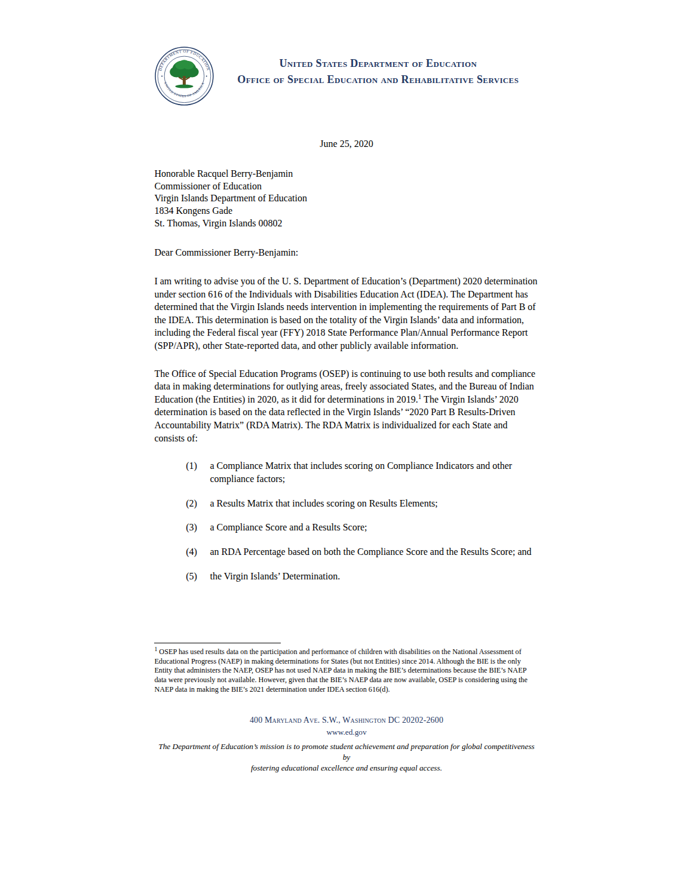DEPARTMENT OF EDUCATION UNITED STATES OF AMERICA
United States Department of Education
Office of Special Education and Rehabilitative Services
June 25, 2020
Honorable Racquel Berry-Benjamin
Commissioner of Education
Virgin Islands Department of Education
1834 Kongens Gade
St. Thomas, Virgin Islands 00802
Dear Commissioner Berry-Benjamin:
I am writing to advise you of the U. S. Department of Education’s (Department) 2020 determination under section 616 of the Individuals with Disabilities Education Act (IDEA). The Department has determined that the Virgin Islands needs intervention in implementing the requirements of Part B of the IDEA. This determination is based on the totality of the Virgin Islands’ data and information, including the Federal fiscal year (FFY) 2018 State Performance Plan/Annual Performance Report (SPP/APR), other State-reported data, and other publicly available information.
The Office of Special Education Programs (OSEP) is continuing to use both results and compliance data in making determinations for outlying areas, freely associated States, and the Bureau of Indian Education (the Entities) in 2020, as it did for determinations in 2019.1 The Virgin Islands’ 2020 determination is based on the data reflected in the Virgin Islands’ “2020 Part B Results-Driven Accountability Matrix” (RDA Matrix). The RDA Matrix is individualized for each State and consists of:
(1) a Compliance Matrix that includes scoring on Compliance Indicators and other compliance factors;
(2) a Results Matrix that includes scoring on Results Elements;
(3) a Compliance Score and a Results Score;
(4) an RDA Percentage based on both the Compliance Score and the Results Score; and
(5) the Virgin Islands’ Determination.
1 OSEP has used results data on the participation and performance of children with disabilities on the National Assessment of Educational Progress (NAEP) in making determinations for States (but not Entities) since 2014. Although the BIE is the only Entity that administers the NAEP, OSEP has not used NAEP data in making the BIE’s determinations because the BIE’s NAEP data were previously not available. However, given that the BIE’s NAEP data are now available, OSEP is considering using the NAEP data in making the BIE’s 2021 determination under IDEA section 616(d).
400 Maryland Ave. S.W., Washington DC 20202-2600
www.ed.gov
The Department of Education’s mission is to promote student achievement and preparation for global competitiveness by
fostering educational excellence and ensuring equal access.